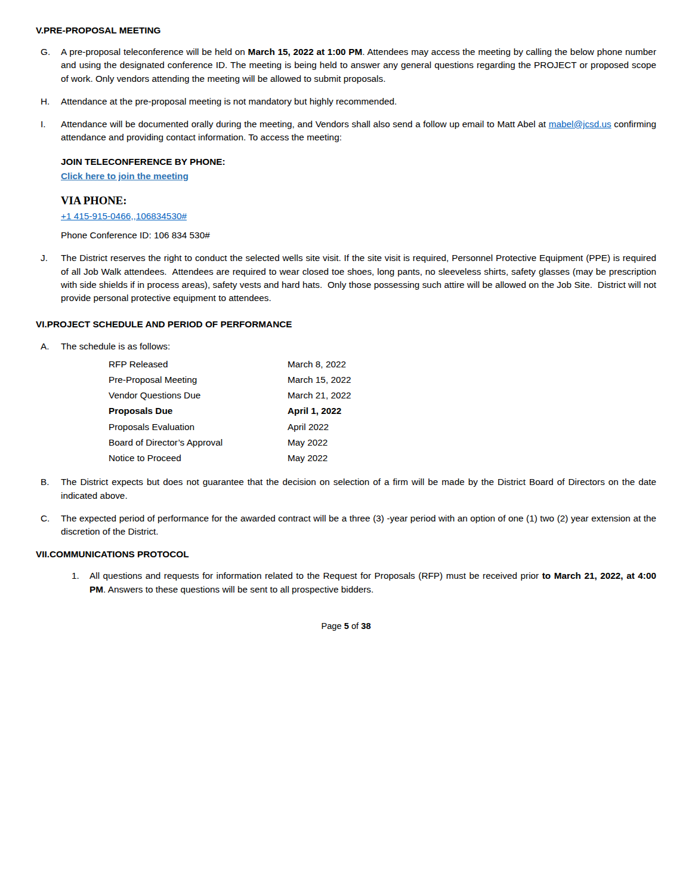V.PRE-PROPOSAL MEETING
G. A pre-proposal teleconference will be held on March 15, 2022 at 1:00 PM. Attendees may access the meeting by calling the below phone number and using the designated conference ID. The meeting is being held to answer any general questions regarding the PROJECT or proposed scope of work. Only vendors attending the meeting will be allowed to submit proposals.
H. Attendance at the pre-proposal meeting is not mandatory but highly recommended.
I. Attendance will be documented orally during the meeting, and Vendors shall also send a follow up email to Matt Abel at mabel@jcsd.us confirming attendance and providing contact information. To access the meeting:
JOIN TELECONFERENCE BY PHONE:
Click here to join the meeting
VIA PHONE:
+1 415-915-0466,,106834530#
Phone Conference ID: 106 834 530#
J. The District reserves the right to conduct the selected wells site visit. If the site visit is required, Personnel Protective Equipment (PPE) is required of all Job Walk attendees. Attendees are required to wear closed toe shoes, long pants, no sleeveless shirts, safety glasses (may be prescription with side shields if in process areas), safety vests and hard hats. Only those possessing such attire will be allowed on the Job Site. District will not provide personal protective equipment to attendees.
VI.PROJECT SCHEDULE AND PERIOD OF PERFORMANCE
A. The schedule is as follows:
| RFP Released | March 8, 2022 |
| Pre-Proposal Meeting | March 15, 2022 |
| Vendor Questions Due | March 21, 2022 |
| Proposals Due | April 1, 2022 |
| Proposals Evaluation | April 2022 |
| Board of Director’s Approval | May 2022 |
| Notice to Proceed | May 2022 |
B. The District expects but does not guarantee that the decision on selection of a firm will be made by the District Board of Directors on the date indicated above.
C. The expected period of performance for the awarded contract will be a three (3) -year period with an option of one (1) two (2) year extension at the discretion of the District.
VII.COMMUNICATIONS PROTOCOL
1. All questions and requests for information related to the Request for Proposals (RFP) must be received prior to March 21, 2022, at 4:00 PM. Answers to these questions will be sent to all prospective bidders.
Page 5 of 38